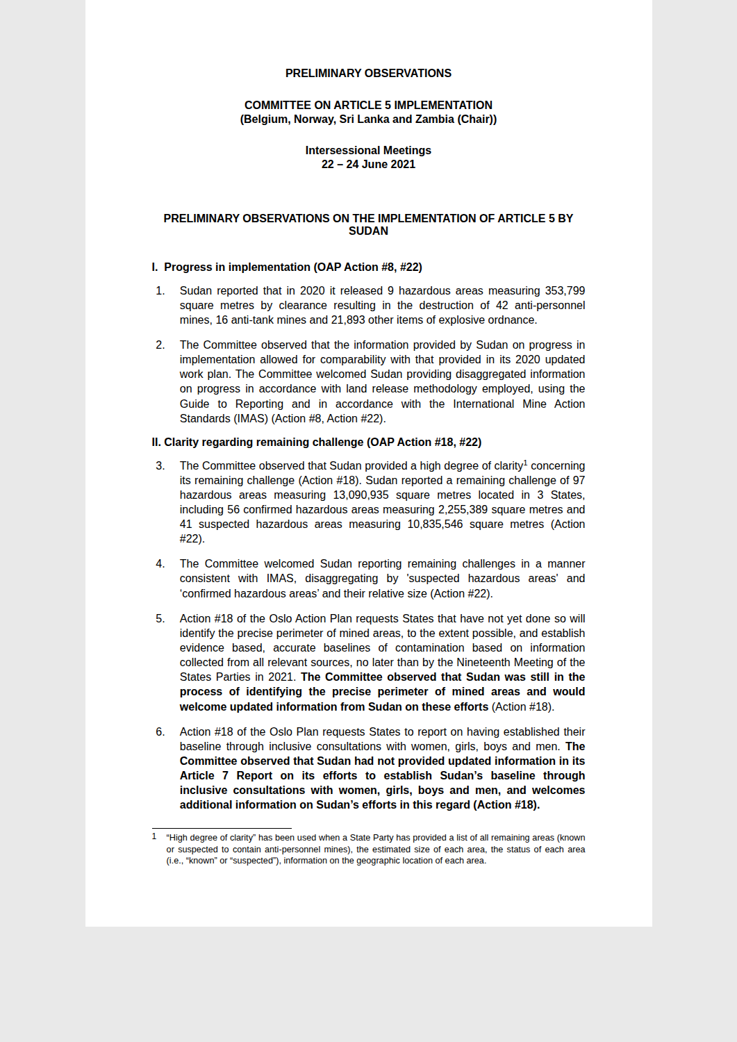PRELIMINARY OBSERVATIONS
COMMITTEE ON ARTICLE 5 IMPLEMENTATION
(Belgium, Norway, Sri Lanka and Zambia (Chair))
Intersessional Meetings
22 – 24 June 2021
PRELIMINARY OBSERVATIONS ON THE IMPLEMENTATION OF ARTICLE 5 BY SUDAN
I. Progress in implementation (OAP Action #8, #22)
Sudan reported that in 2020 it released 9 hazardous areas measuring 353,799 square metres by clearance resulting in the destruction of 42 anti-personnel mines, 16 anti-tank mines and 21,893 other items of explosive ordnance.
The Committee observed that the information provided by Sudan on progress in implementation allowed for comparability with that provided in its 2020 updated work plan. The Committee welcomed Sudan providing disaggregated information on progress in accordance with land release methodology employed, using the Guide to Reporting and in accordance with the International Mine Action Standards (IMAS) (Action #8, Action #22).
II. Clarity regarding remaining challenge (OAP Action #18, #22)
The Committee observed that Sudan provided a high degree of clarity1 concerning its remaining challenge (Action #18). Sudan reported a remaining challenge of 97 hazardous areas measuring 13,090,935 square metres located in 3 States, including 56 confirmed hazardous areas measuring 2,255,389 square metres and 41 suspected hazardous areas measuring 10,835,546 square metres (Action #22).
The Committee welcomed Sudan reporting remaining challenges in a manner consistent with IMAS, disaggregating by 'suspected hazardous areas' and ‘confirmed hazardous areas’ and their relative size (Action #22).
Action #18 of the Oslo Action Plan requests States that have not yet done so will identify the precise perimeter of mined areas, to the extent possible, and establish evidence based, accurate baselines of contamination based on information collected from all relevant sources, no later than by the Nineteenth Meeting of the States Parties in 2021. The Committee observed that Sudan was still in the process of identifying the precise perimeter of mined areas and would welcome updated information from Sudan on these efforts (Action #18).
Action #18 of the Oslo Plan requests States to report on having established their baseline through inclusive consultations with women, girls, boys and men. The Committee observed that Sudan had not provided updated information in its Article 7 Report on its efforts to establish Sudan’s baseline through inclusive consultations with women, girls, boys and men, and welcomes additional information on Sudan’s efforts in this regard (Action #18).
1 “High degree of clarity” has been used when a State Party has provided a list of all remaining areas (known or suspected to contain anti-personnel mines), the estimated size of each area, the status of each area (i.e., “known” or “suspected”), information on the geographic location of each area.